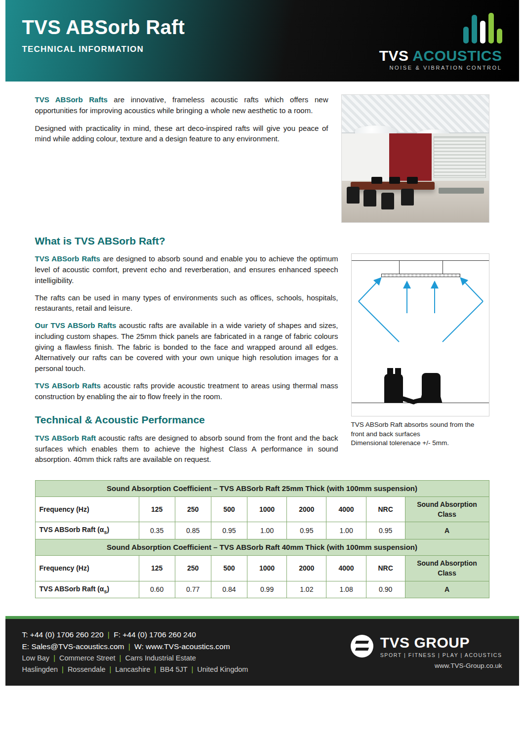TVS ABSorb Raft
TECHNICAL INFORMATION
TVS ACOUSTICS
NOISE & VIBRATION CONTROL
TVS ABSorb Rafts are innovative, frameless acoustic rafts which offers new opportunities for improving acoustics while bringing a whole new aesthetic to a room.
Designed with practicality in mind, these art deco-inspired rafts will give you peace of mind while adding colour, texture and a design feature to any environment.
What is TVS ABSorb Raft?
TVS ABSorb Rafts are designed to absorb sound and enable you to achieve the optimum level of acoustic comfort, prevent echo and reverberation, and ensures enhanced speech intelligibility.
The rafts can be used in many types of environments such as offices, schools, hospitals, restaurants, retail and leisure.
Our TVS ABSorb Rafts acoustic rafts are available in a wide variety of shapes and sizes, including custom shapes. The 25mm thick panels are fabricated in a range of fabric colours giving a flawless finish. The fabric is bonded to the face and wrapped around all edges. Alternatively our rafts can be covered with your own unique high resolution images for a personal touch.
TVS ABSorb Rafts acoustic rafts provide acoustic treatment to areas using thermal mass construction by enabling the air to flow freely in the room.
Technical & Acoustic Performance
TVS ABSorb Raft acoustic rafts are designed to absorb sound from the front and the back surfaces which enables them to achieve the highest Class A performance in sound absorption. 40mm thick rafts are available on request.
TVS ABSorb Raft absorbs sound from the front and back surfaces
Dimensional tolerenace +/- 5mm.
| Sound Absorption Coefficient – TVS ABSorb Raft 25mm Thick (with 100mm suspension) |
| Frequency (Hz) | 125 | 250 | 500 | 1000 | 2000 | 4000 | NRC | Sound Absorption Class |
| TVS ABSorb Raft (α s ) | 0.35 | 0.85 | 0.95 | 1.00 | 0.95 | 1.00 | 0.95 | A |
| Sound Absorption Coefficient – TVS ABSorb Raft 40mm Thick (with 100mm suspension) |
| Frequency (Hz) | 125 | 250 | 500 | 1000 | 2000 | 4000 | NRC | Sound Absorption Class |
| TVS ABSorb Raft (α s ) | 0.60 | 0.77 | 0.84 | 0.99 | 1.02 | 1.08 | 0.90 | A |
T: +44 (0) 1706 260 220 | F: +44 (0) 1706 260 240
E: Sales@TVS-acoustics.com | W: www.TVS-acoustics.com
Low Bay | Commerce Street | Carrs Industrial Estate
Haslingden | Rossendale | Lancashire | BB4 5JT | United Kingdom
TVS GROUP
SPORT | FITNESS | PLAY | ACOUSTICS www.TVS-Group.co.uk